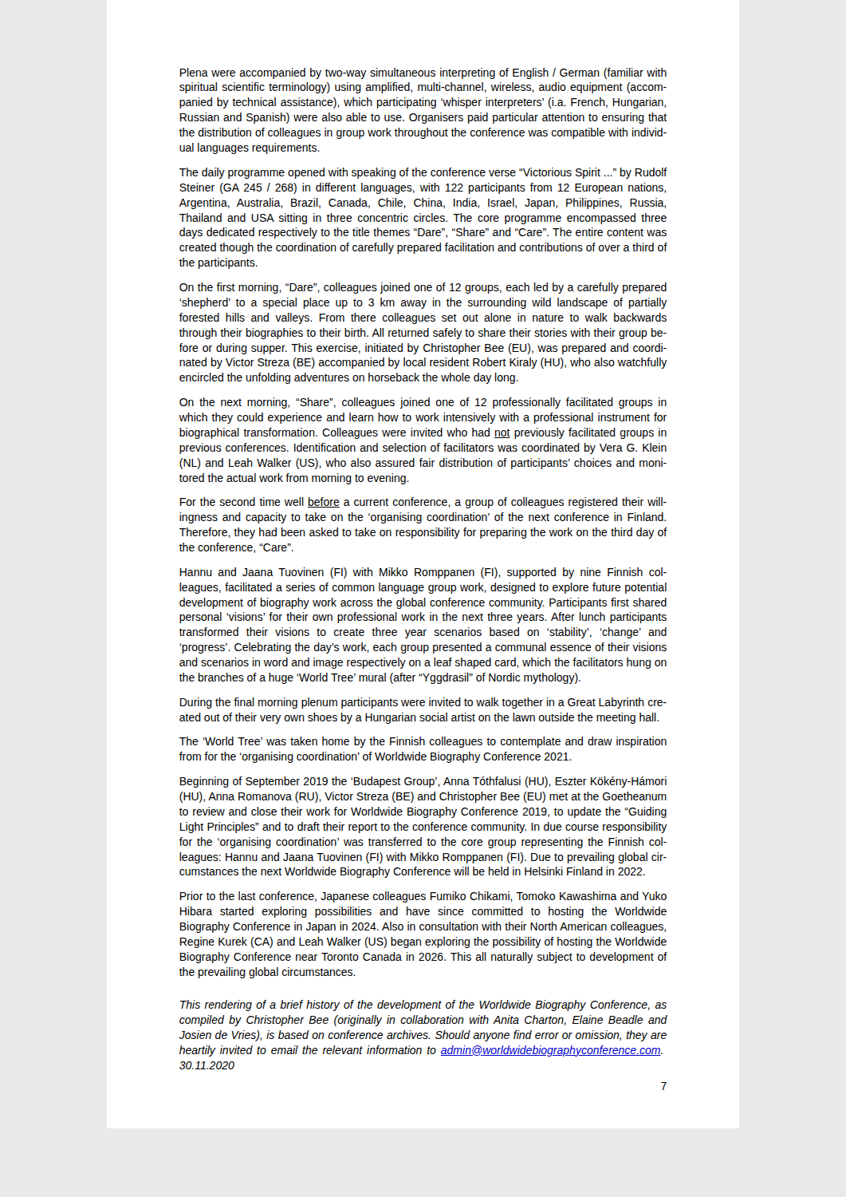Plena were accompanied by two-way simultaneous interpreting of English / German (familiar with spiritual scientific terminology) using amplified, multi-channel, wireless, audio equipment (accompanied by technical assistance), which participating ‘whisper interpreters’ (i.a. French, Hungarian, Russian and Spanish) were also able to use. Organisers paid particular attention to ensuring that the distribution of colleagues in group work throughout the conference was compatible with individual languages requirements.
The daily programme opened with speaking of the conference verse “Victorious Spirit ...” by Rudolf Steiner (GA 245 / 268) in different languages, with 122 participants from 12 European nations, Argentina, Australia, Brazil, Canada, Chile, China, India, Israel, Japan, Philippines, Russia, Thailand and USA sitting in three concentric circles. The core programme encompassed three days dedicated respectively to the title themes “Dare”, “Share” and “Care”. The entire content was created though the coordination of carefully prepared facilitation and contributions of over a third of the participants.
On the first morning, “Dare”, colleagues joined one of 12 groups, each led by a carefully prepared ‘shepherd’ to a special place up to 3 km away in the surrounding wild landscape of partially forested hills and valleys. From there colleagues set out alone in nature to walk backwards through their biographies to their birth. All returned safely to share their stories with their group before or during supper. This exercise, initiated by Christopher Bee (EU), was prepared and coordinated by Victor Streza (BE) accompanied by local resident Robert Kiraly (HU), who also watchfully encircled the unfolding adventures on horseback the whole day long.
On the next morning, “Share”, colleagues joined one of 12 professionally facilitated groups in which they could experience and learn how to work intensively with a professional instrument for biographical transformation. Colleagues were invited who had not previously facilitated groups in previous conferences. Identification and selection of facilitators was coordinated by Vera G. Klein (NL) and Leah Walker (US), who also assured fair distribution of participants’ choices and monitored the actual work from morning to evening.
For the second time well before a current conference, a group of colleagues registered their willingness and capacity to take on the ‘organising coordination’ of the next conference in Finland. Therefore, they had been asked to take on responsibility for preparing the work on the third day of the conference, “Care”.
Hannu and Jaana Tuovinen (FI) with Mikko Romppanen (FI), supported by nine Finnish colleagues, facilitated a series of common language group work, designed to explore future potential development of biography work across the global conference community. Participants first shared personal ‘visions’ for their own professional work in the next three years. After lunch participants transformed their visions to create three year scenarios based on ‘stability’, ‘change’ and ‘progress’. Celebrating the day’s work, each group presented a communal essence of their visions and scenarios in word and image respectively on a leaf shaped card, which the facilitators hung on the branches of a huge ‘World Tree’ mural (after “Yggdrasil” of Nordic mythology).
During the final morning plenum participants were invited to walk together in a Great Labyrinth created out of their very own shoes by a Hungarian social artist on the lawn outside the meeting hall.
The ‘World Tree’ was taken home by the Finnish colleagues to contemplate and draw inspiration from for the ‘organising coordination’ of Worldwide Biography Conference 2021.
Beginning of September 2019 the ‘Budapest Group’, Anna Tóthfalusi (HU), Eszter Kökény-Hámori (HU), Anna Romanova (RU), Victor Streza (BE) and Christopher Bee (EU) met at the Goetheanum to review and close their work for Worldwide Biography Conference 2019, to update the “Guiding Light Principles” and to draft their report to the conference community. In due course responsibility for the ‘organising coordination’ was transferred to the core group representing the Finnish colleagues: Hannu and Jaana Tuovinen (FI) with Mikko Romppanen (FI). Due to prevailing global circumstances the next Worldwide Biography Conference will be held in Helsinki Finland in 2022.
Prior to the last conference, Japanese colleagues Fumiko Chikami, Tomoko Kawashima and Yuko Hibara started exploring possibilities and have since committed to hosting the Worldwide Biography Conference in Japan in 2024. Also in consultation with their North American colleagues, Regine Kurek (CA) and Leah Walker (US) began exploring the possibility of hosting the Worldwide Biography Conference near Toronto Canada in 2026. This all naturally subject to development of the prevailing global circumstances.
This rendering of a brief history of the development of the Worldwide Biography Conference, as compiled by Christopher Bee (originally in collaboration with Anita Charton, Elaine Beadle and Josien de Vries), is based on conference archives. Should anyone find error or omission, they are heartily invited to email the relevant information to admin@worldwidebiographyconference.com. 30.11.2020
7